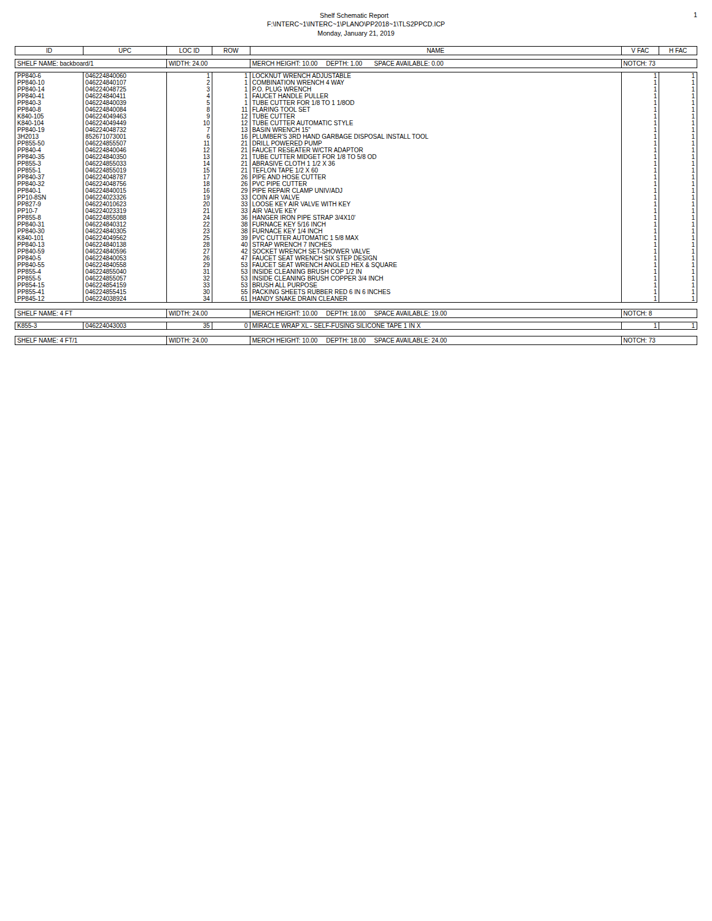1
Shelf Schematic Report
F:\INTERC~1\INTERC~1\PLANO\PP2018~1\TLS2PPCD.ICP
Monday, January 21, 2019
| ID | UPC | LOC ID | ROW | NAME | V FAC | H FAC |
| SHELF NAME: backboard/1 | WIDTH: 24.00 | MERCH HEIGHT: 10.00 DEPTH: 1.00 SPACE AVAILABLE: 0.00 | NOTCH: 73 |
| PP840-6 | 046224840060 | 1 | 1 | LOCKNUT WRENCH ADJUSTABLE | 1 | 1 |
| PP840-10 | 046224840107 | 2 | 1 | COMBINATION WRENCH 4 WAY | 1 | 1 |
| PP840-14 | 046224048725 | 3 | 1 | P.O. PLUG WRENCH | 1 | 1 |
| PP840-41 | 046224840411 | 4 | 1 | FAUCET HANDLE PULLER | 1 | 1 |
| PP840-3 | 046224840039 | 5 | 1 | TUBE CUTTER FOR 1/8 TO 1 1/8OD | 1 | 1 |
| PP840-8 | 046224840084 | 8 | 11 | FLARING TOOL SET | 1 | 1 |
| K840-105 | 046224049463 | 9 | 12 | TUBE CUTTER | 1 | 1 |
| K840-104 | 046224049449 | 10 | 12 | TUBE CUTTER AUTOMATIC STYLE | 1 | 1 |
| PP840-19 | 046224048732 | 7 | 13 | BASIN WRENCH 15" | 1 | 1 |
| 3H2013 | 852671073001 | 6 | 16 | PLUMBER'S 3RD HAND GARBAGE DISPOSAL INSTALL TOOL | 1 | 1 |
| PP855-50 | 046224855507 | 11 | 21 | DRILL POWERED PUMP | 1 | 1 |
| PP840-4 | 046224840046 | 12 | 21 | FAUCET RESEATER W/CTR ADAPTOR | 1 | 1 |
| PP840-35 | 046224840350 | 13 | 21 | TUBE CUTTER MIDGET FOR 1/8 TO 5/8 OD | 1 | 1 |
| PP855-3 | 046224855033 | 14 | 21 | ABRASIVE CLOTH 1 1/2 X 36 | 1 | 1 |
| PP855-1 | 046224855019 | 15 | 21 | TEFLON TAPE 1/2 X 60 | 1 | 1 |
| PP840-37 | 046224048787 | 17 | 26 | PIPE AND HOSE CUTTER | 1 | 1 |
| PP840-32 | 046224048756 | 18 | 26 | PVC PIPE CUTTER | 1 | 1 |
| PP840-1 | 046224840015 | 16 | 29 | PIPE REPAIR CLAMP UNIV/ADJ | 1 | 1 |
| PP10-8SN | 046224023326 | 19 | 33 | COIN AIR VALVE | 1 | 1 |
| PP827-9 | 046224010623 | 20 | 33 | LOOSE KEY AIR VALVE WITH KEY | 1 | 1 |
| PP10-7 | 046224023319 | 21 | 33 | AIR VALVE KEY | 1 | 1 |
| PP855-8 | 046224855088 | 24 | 36 | HANGER IRON PIPE STRAP 3/4X10' | 1 | 1 |
| PP840-31 | 046224840312 | 22 | 38 | FURNACE KEY 5/16 INCH | 1 | 1 |
| PP840-30 | 046224840305 | 23 | 38 | FURNACE KEY 1/4 INCH | 1 | 1 |
| K840-101 | 046224049562 | 25 | 39 | PVC CUTTER AUTOMATIC 1 5/8 MAX | 1 | 1 |
| PP840-13 | 046224840138 | 28 | 40 | STRAP WRENCH 7 INCHES | 1 | 1 |
| PP840-59 | 046224840596 | 27 | 42 | SOCKET WRENCH SET-SHOWER VALVE | 1 | 1 |
| PP840-5 | 046224840053 | 26 | 47 | FAUCET SEAT WRENCH SIX STEP DESIGN | 1 | 1 |
| PP840-55 | 046224840558 | 29 | 53 | FAUCET SEAT WRENCH ANGLED HEX & SQUARE | 1 | 1 |
| PP855-4 | 046224855040 | 31 | 53 | INSIDE CLEANING BRUSH COP 1/2 IN | 1 | 1 |
| PP855-5 | 046224855057 | 32 | 53 | INSIDE CLEANING BRUSH COPPER 3/4 INCH | 1 | 1 |
| PP854-15 | 046224854159 | 33 | 53 | BRUSH ALL PURPOSE | 1 | 1 |
| PP855-41 | 046224855415 | 30 | 55 | PACKING SHEETS RUBBER RED 6 IN 6 INCHES | 1 | 1 |
| PP845-12 | 046224038924 | 34 | 61 | HANDY SNAKE DRAIN CLEANER | 1 | 1 |
| SHELF NAME: 4 FT | WIDTH: 24.00 | MERCH HEIGHT: 10.00 DEPTH: 18.00 SPACE AVAILABLE: 19.00 | NOTCH: 8 |
| K855-3 | 046224043003 | 35 | 0 | MIRACLE WRAP XL - SELF-FUSING SILICONE TAPE 1 IN X | 1 | 1 |
| SHELF NAME: 4 FT/1 | WIDTH: 24.00 | MERCH HEIGHT: 10.00 DEPTH: 18.00 SPACE AVAILABLE: 24.00 | NOTCH: 73 |